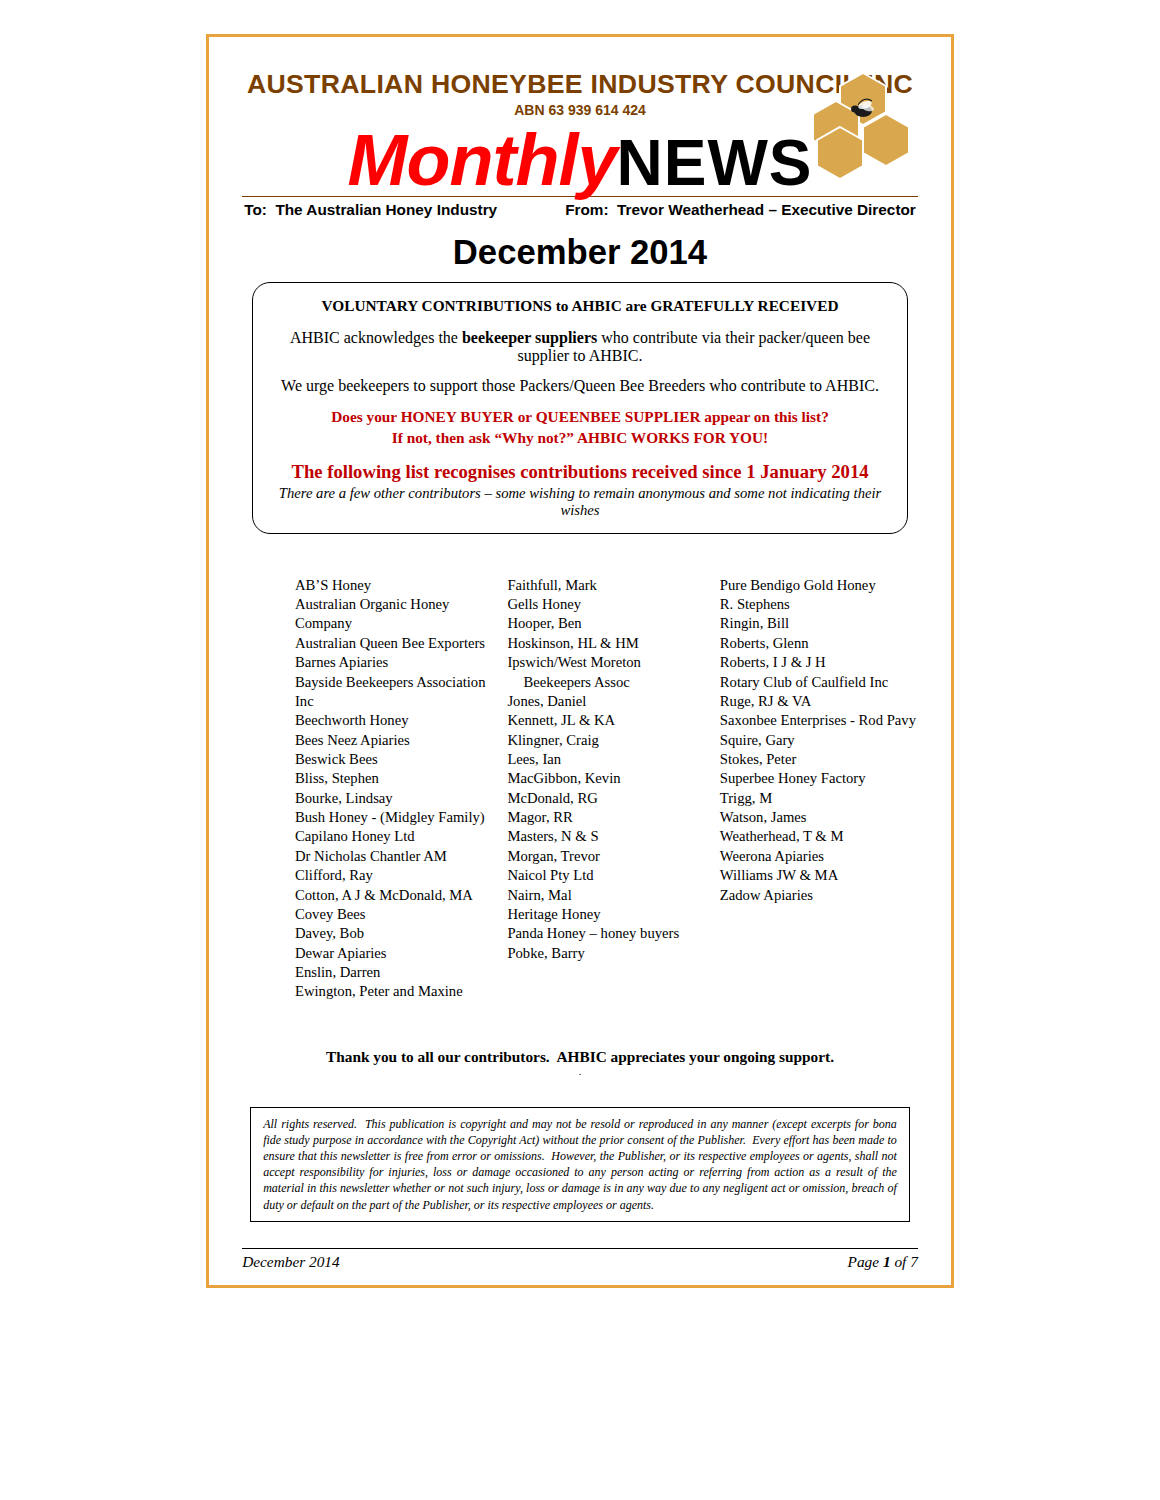AUSTRALIAN HONEYBEE INDUSTRY COUNCIL INC
ABN 63 939 614 424
Monthly NEWS
To: The Australian Honey Industry From: Trevor Weatherhead – Executive Director
December 2014
VOLUNTARY CONTRIBUTIONS to AHBIC are GRATEFULLY RECEIVED
AHBIC acknowledges the beekeeper suppliers who contribute via their packer/queen bee supplier to AHBIC.
We urge beekeepers to support those Packers/Queen Bee Breeders who contribute to AHBIC.
Does your HONEY BUYER or QUEENBEE SUPPLIER appear on this list?
If not, then ask “Why not?” AHBIC WORKS FOR YOU!
The following list recognises contributions received since 1 January 2014
There are a few other contributors – some wishing to remain anonymous and some not indicating their wishes
AB’S Honey
Australian Organic Honey Company
Australian Queen Bee Exporters
Barnes Apiaries
Bayside Beekeepers Association Inc
Beechworth Honey
Bees Neez Apiaries
Beswick Bees
Bliss, Stephen
Bourke, Lindsay
Bush Honey - (Midgley Family)
Capilano Honey Ltd
Dr Nicholas Chantler AM
Clifford, Ray
Cotton, A J & McDonald, MA
Covey Bees
Davey, Bob
Dewar Apiaries
Enslin, Darren
Ewington, Peter and Maxine
Faithfull, Mark
Gells Honey
Hooper, Ben
Hoskinson, HL & HM
Ipswich/West Moreton
Beekeepers Assoc Jones, Daniel
Kennett, JL & KA
Klingner, Craig
Lees, Ian
MacGibbon, Kevin
McDonald, RG
Magor, RR
Masters, N & S
Morgan, Trevor
Naicol Pty Ltd
Nairn, Mal
Heritage Honey
Panda Honey – honey buyers
Pobke, Barry
Pure Bendigo Gold Honey
R. Stephens
Ringin, Bill
Roberts, Glenn
Roberts, I J & J H
Rotary Club of Caulfield Inc
Ruge, RJ & VA
Saxonbee Enterprises - Rod Pavy
Squire, Gary
Stokes, Peter
Superbee Honey Factory
Trigg, M
Watson, James
Weatherhead, T & M
Weerona Apiaries
Williams JW & MA
Zadow Apiaries
Thank you to all our contributors. AHBIC appreciates your ongoing support.
.
All rights reserved. This publication is copyright and may not be resold or reproduced in any manner (except excerpts for bona fide study purpose in accordance with the Copyright Act) without the prior consent of the Publisher. Every effort has been made to ensure that this newsletter is free from error or omissions. However, the Publisher, or its respective employees or agents, shall not accept responsibility for injuries, loss or damage occasioned to any person acting or referring from action as a result of the material in this newsletter whether or not such injury, loss or damage is in any way due to any negligent act or omission, breach of duty or default on the part of the Publisher, or its respective employees or agents.
December 2014 Page 1 of 7